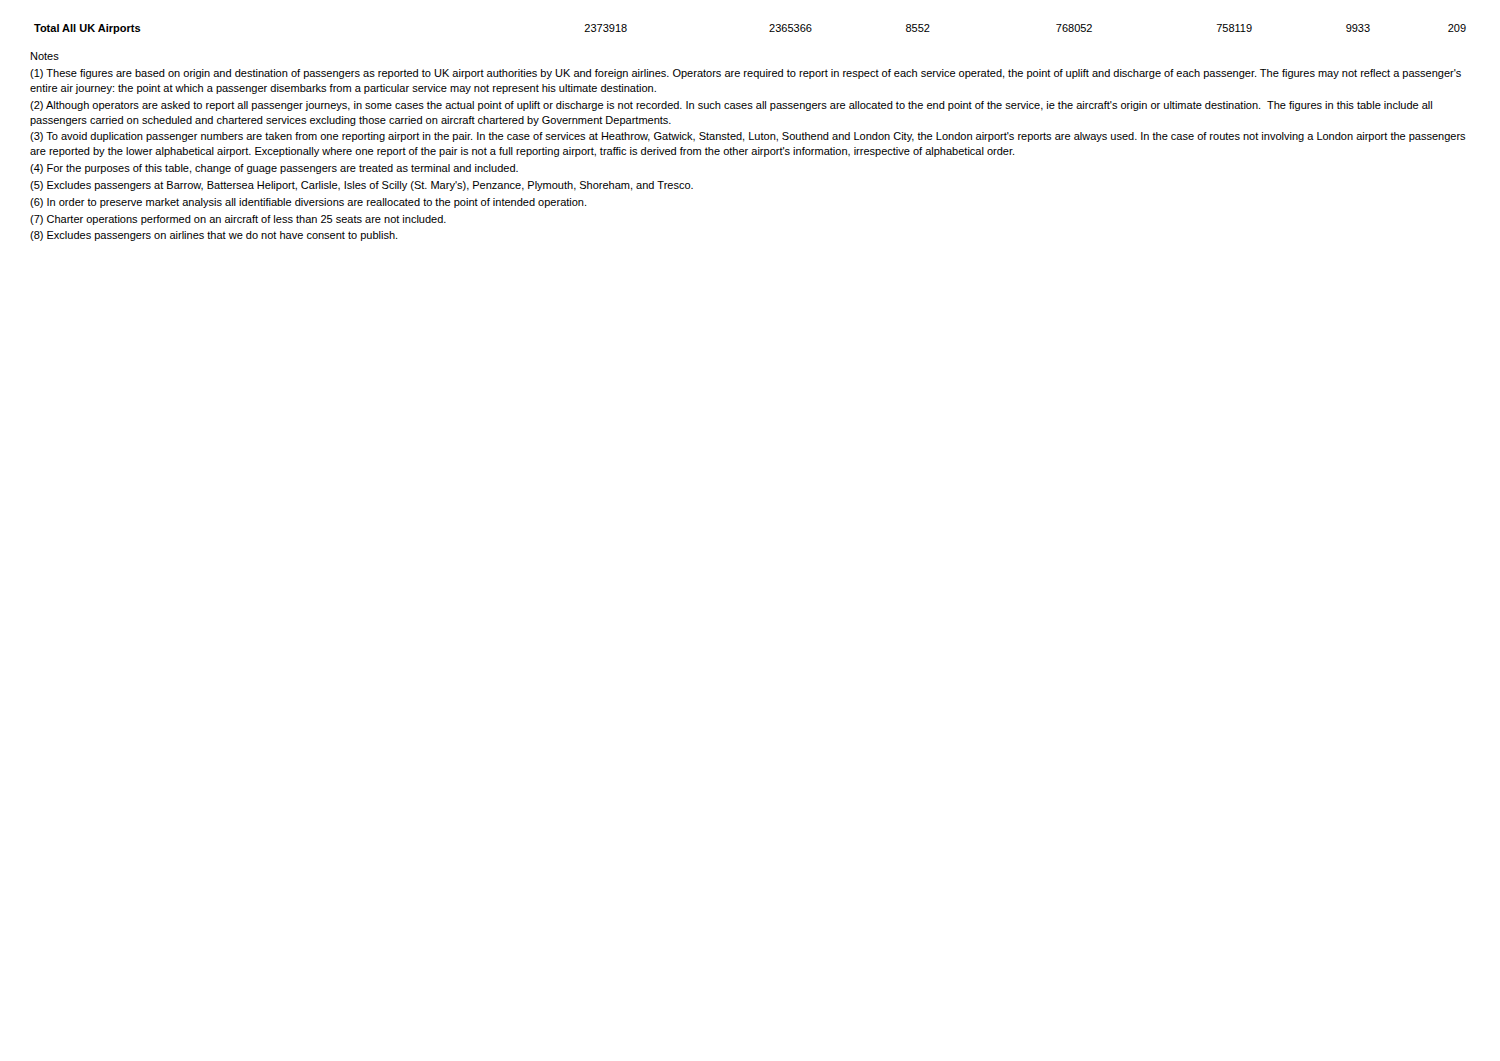| Total All UK Airports | 2373918 | 2365366 | 8552 | 768052 | 758119 | 9933 | 209 |
Notes
(1) These figures are based on origin and destination of passengers as reported to UK airport authorities by UK and foreign airlines. Operators are required to report in respect of each service operated, the point of uplift and discharge of each passenger. The figures may not reflect a passenger's entire air journey: the point at which a passenger disembarks from a particular service may not represent his ultimate destination.
(2) Although operators are asked to report all passenger journeys, in some cases the actual point of uplift or discharge is not recorded. In such cases all passengers are allocated to the end point of the service, ie the aircraft's origin or ultimate destination. The figures in this table include all passengers carried on scheduled and chartered services excluding those carried on aircraft chartered by Government Departments.
(3) To avoid duplication passenger numbers are taken from one reporting airport in the pair. In the case of services at Heathrow, Gatwick, Stansted, Luton, Southend and London City, the London airport's reports are always used. In the case of routes not involving a London airport the passengers are reported by the lower alphabetical airport. Exceptionally where one report of the pair is not a full reporting airport, traffic is derived from the other airport's information, irrespective of alphabetical order.
(4) For the purposes of this table, change of guage passengers are treated as terminal and included.
(5) Excludes passengers at Barrow, Battersea Heliport, Carlisle, Isles of Scilly (St. Mary's), Penzance, Plymouth, Shoreham, and Tresco.
(6) In order to preserve market analysis all identifiable diversions are reallocated to the point of intended operation.
(7) Charter operations performed on an aircraft of less than 25 seats are not included.
(8) Excludes passengers on airlines that we do not have consent to publish.